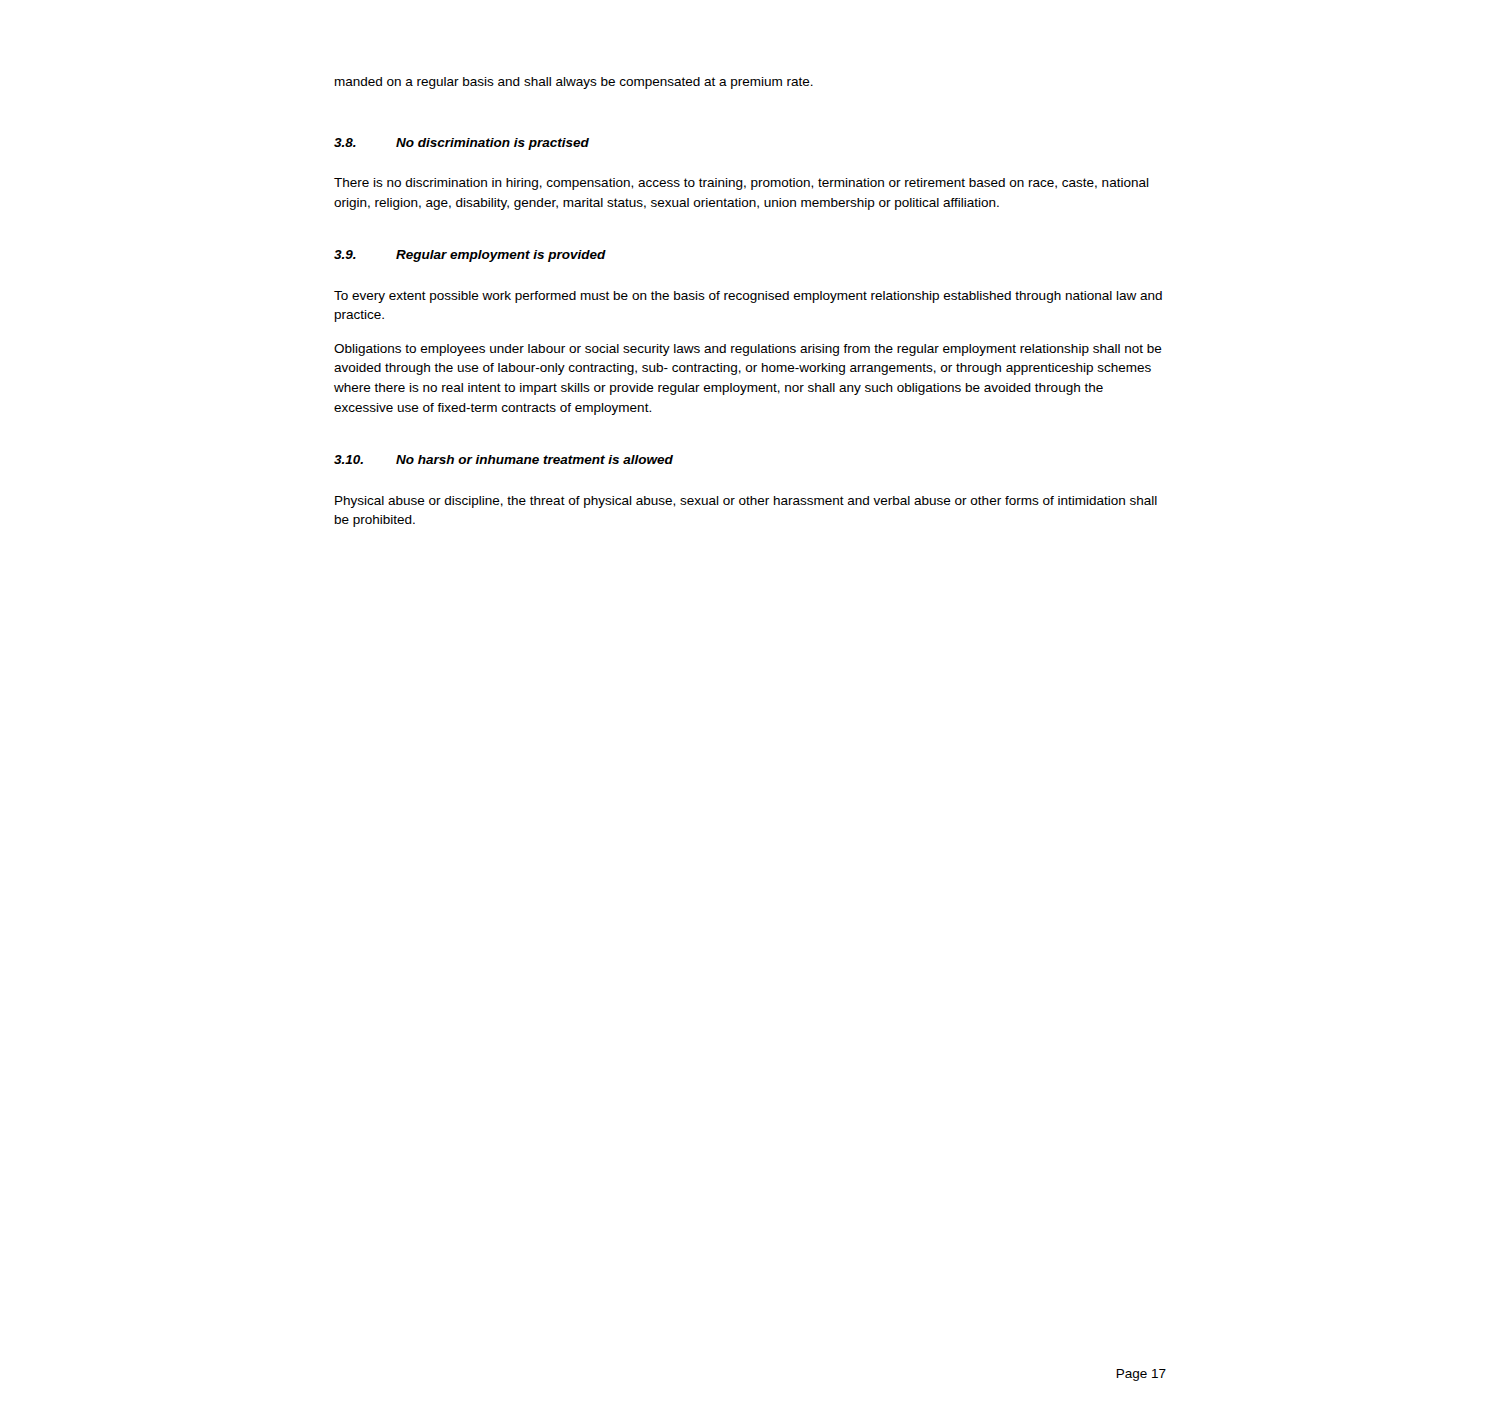manded on a regular basis and shall always be compensated at a premium rate.
3.8. No discrimination is practised
There is no discrimination in hiring, compensation, access to training, promotion, termination or retirement based on race, caste, national origin, religion, age, disability, gender, marital status, sexual orientation, union membership or political affiliation.
3.9. Regular employment is provided
To every extent possible work performed must be on the basis of recognised employment relationship established through national law and practice.
Obligations to employees under labour or social security laws and regulations arising from the regular employment relationship shall not be avoided through the use of labour-only contracting, sub- contracting, or home-working arrangements, or through apprenticeship schemes where there is no real intent to impart skills or provide regular employment, nor shall any such obligations be avoided through the excessive use of fixed-term contracts of employment.
3.10. No harsh or inhumane treatment is allowed
Physical abuse or discipline, the threat of physical abuse, sexual or other harassment and verbal abuse or other forms of intimidation shall be prohibited.
Page 17